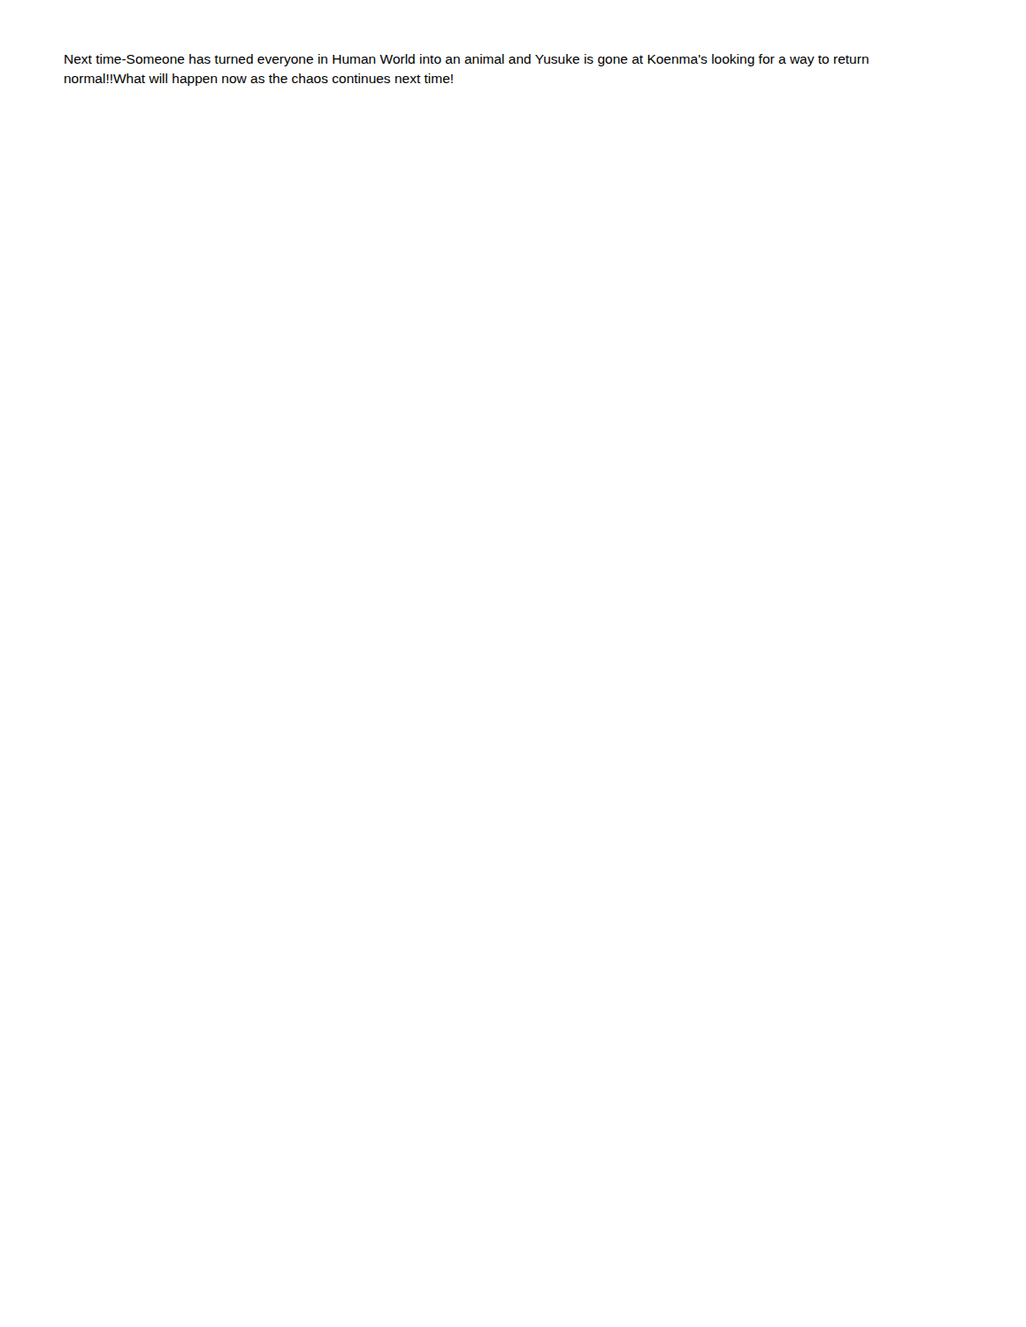Next time-Someone has turned everyone in Human World into an animal and Yusuke is gone at Koenma's looking for a way to return normal!!What will happen now as the chaos continues next time!